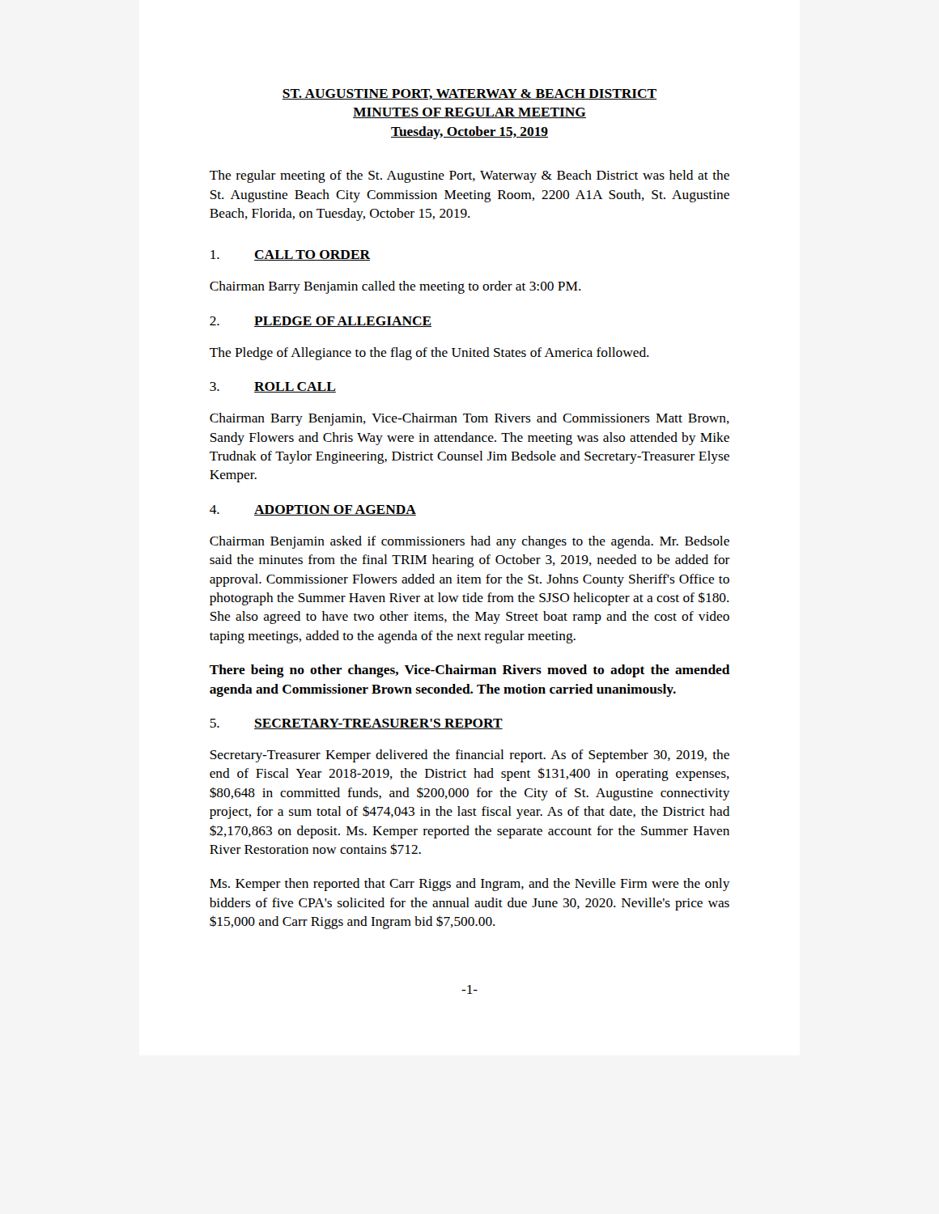ST. AUGUSTINE PORT, WATERWAY & BEACH DISTRICT MINUTES OF REGULAR MEETING Tuesday, October 15, 2019
The regular meeting of the St. Augustine Port, Waterway & Beach District was held at the St. Augustine Beach City Commission Meeting Room, 2200 A1A South, St. Augustine Beach, Florida, on Tuesday, October 15, 2019.
1. CALL TO ORDER
Chairman Barry Benjamin called the meeting to order at 3:00 PM.
2. PLEDGE OF ALLEGIANCE
The Pledge of Allegiance to the flag of the United States of America followed.
3. ROLL CALL
Chairman Barry Benjamin, Vice-Chairman Tom Rivers and Commissioners Matt Brown, Sandy Flowers and Chris Way were in attendance. The meeting was also attended by Mike Trudnak of Taylor Engineering, District Counsel Jim Bedsole and Secretary-Treasurer Elyse Kemper.
4. ADOPTION OF AGENDA
Chairman Benjamin asked if commissioners had any changes to the agenda. Mr. Bedsole said the minutes from the final TRIM hearing of October 3, 2019, needed to be added for approval. Commissioner Flowers added an item for the St. Johns County Sheriff's Office to photograph the Summer Haven River at low tide from the SJSO helicopter at a cost of $180. She also agreed to have two other items, the May Street boat ramp and the cost of video taping meetings, added to the agenda of the next regular meeting.
There being no other changes, Vice-Chairman Rivers moved to adopt the amended agenda and Commissioner Brown seconded. The motion carried unanimously.
5. SECRETARY-TREASURER'S REPORT
Secretary-Treasurer Kemper delivered the financial report. As of September 30, 2019, the end of Fiscal Year 2018-2019, the District had spent $131,400 in operating expenses, $80,648 in committed funds, and $200,000 for the City of St. Augustine connectivity project, for a sum total of $474,043 in the last fiscal year. As of that date, the District had $2,170,863 on deposit. Ms. Kemper reported the separate account for the Summer Haven River Restoration now contains $712.
Ms. Kemper then reported that Carr Riggs and Ingram, and the Neville Firm were the only bidders of five CPA's solicited for the annual audit due June 30, 2020. Neville's price was $15,000 and Carr Riggs and Ingram bid $7,500.00.
-1-